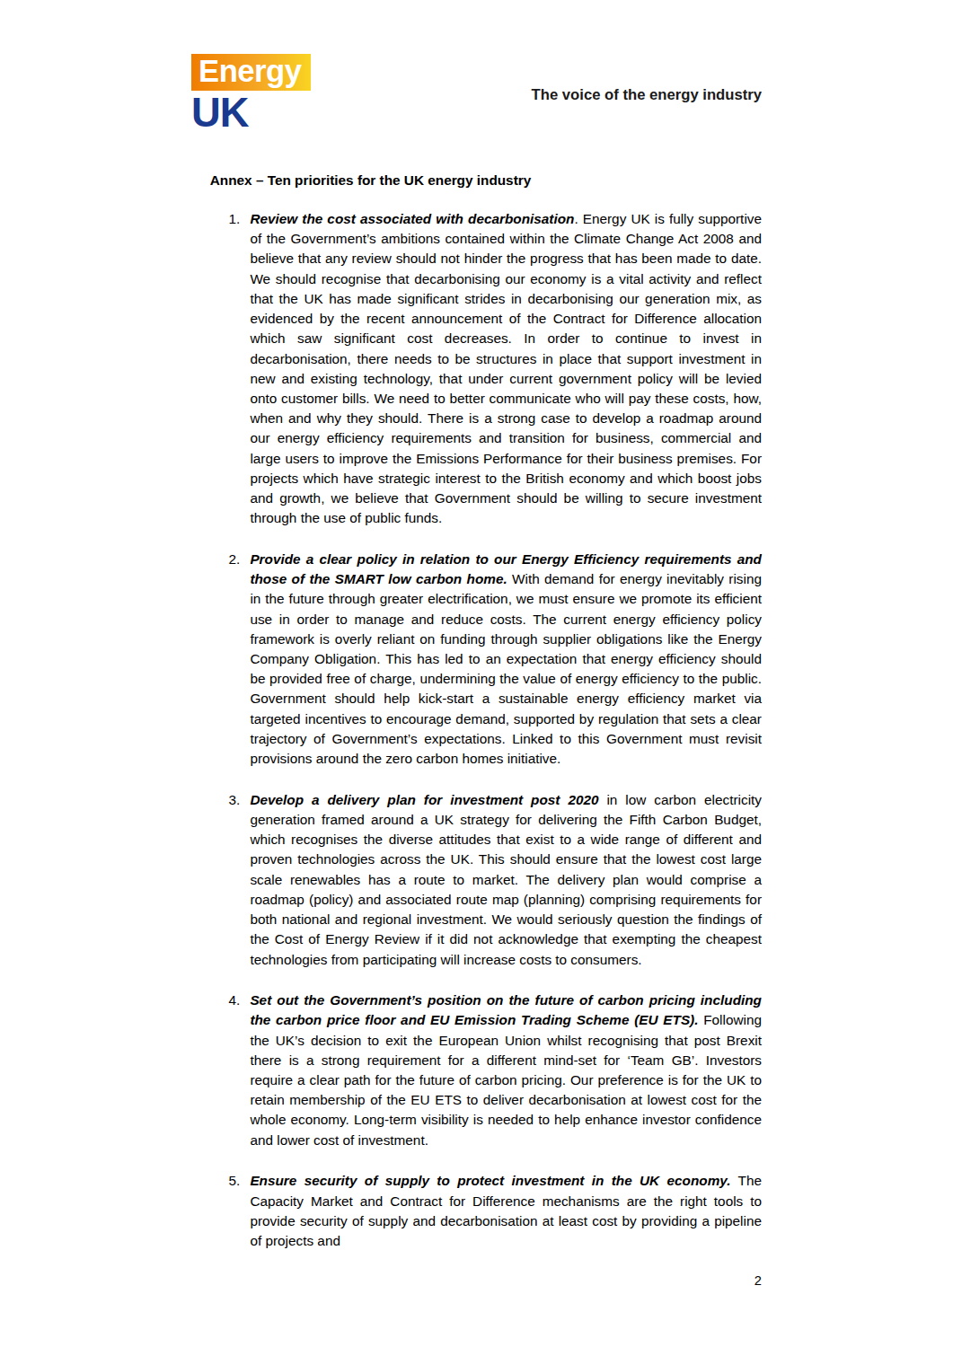Energy UK
The voice of the energy industry
Annex – Ten priorities for the UK energy industry
Review the cost associated with decarbonisation. Energy UK is fully supportive of the Government’s ambitions contained within the Climate Change Act 2008 and believe that any review should not hinder the progress that has been made to date. We should recognise that decarbonising our economy is a vital activity and reflect that the UK has made significant strides in decarbonising our generation mix, as evidenced by the recent announcement of the Contract for Difference allocation which saw significant cost decreases. In order to continue to invest in decarbonisation, there needs to be structures in place that support investment in new and existing technology, that under current government policy will be levied onto customer bills. We need to better communicate who will pay these costs, how, when and why they should. There is a strong case to develop a roadmap around our energy efficiency requirements and transition for business, commercial and large users to improve the Emissions Performance for their business premises. For projects which have strategic interest to the British economy and which boost jobs and growth, we believe that Government should be willing to secure investment through the use of public funds.
Provide a clear policy in relation to our Energy Efficiency requirements and those of the SMART low carbon home. With demand for energy inevitably rising in the future through greater electrification, we must ensure we promote its efficient use in order to manage and reduce costs. The current energy efficiency policy framework is overly reliant on funding through supplier obligations like the Energy Company Obligation. This has led to an expectation that energy efficiency should be provided free of charge, undermining the value of energy efficiency to the public. Government should help kick-start a sustainable energy efficiency market via targeted incentives to encourage demand, supported by regulation that sets a clear trajectory of Government’s expectations. Linked to this Government must revisit provisions around the zero carbon homes initiative.
Develop a delivery plan for investment post 2020 in low carbon electricity generation framed around a UK strategy for delivering the Fifth Carbon Budget, which recognises the diverse attitudes that exist to a wide range of different and proven technologies across the UK. This should ensure that the lowest cost large scale renewables has a route to market. The delivery plan would comprise a roadmap (policy) and associated route map (planning) comprising requirements for both national and regional investment. We would seriously question the findings of the Cost of Energy Review if it did not acknowledge that exempting the cheapest technologies from participating will increase costs to consumers.
Set out the Government’s position on the future of carbon pricing including the carbon price floor and EU Emission Trading Scheme (EU ETS). Following the UK’s decision to exit the European Union whilst recognising that post Brexit there is a strong requirement for a different mind-set for ‘Team GB’. Investors require a clear path for the future of carbon pricing. Our preference is for the UK to retain membership of the EU ETS to deliver decarbonisation at lowest cost for the whole economy. Long-term visibility is needed to help enhance investor confidence and lower cost of investment.
Ensure security of supply to protect investment in the UK economy. The Capacity Market and Contract for Difference mechanisms are the right tools to provide security of supply and decarbonisation at least cost by providing a pipeline of projects and
2